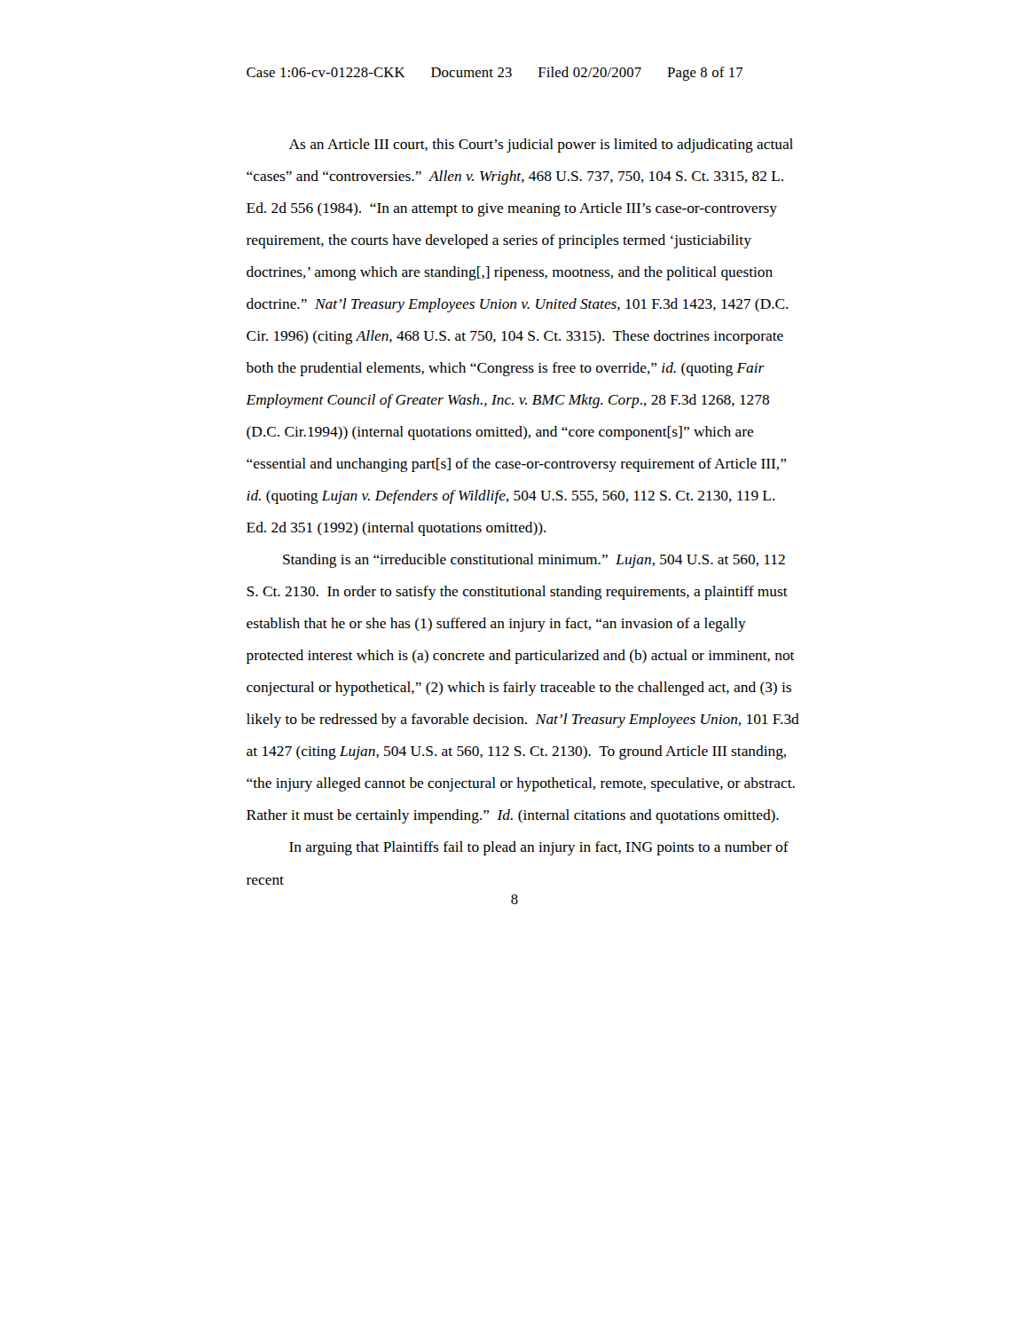Case 1:06-cv-01228-CKK Document 23 Filed 02/20/2007 Page 8 of 17
As an Article III court, this Court’s judicial power is limited to adjudicating actual “cases” and “controversies.” Allen v. Wright, 468 U.S. 737, 750, 104 S. Ct. 3315, 82 L. Ed. 2d 556 (1984). “In an attempt to give meaning to Article III’s case-or-controversy requirement, the courts have developed a series of principles termed ‘justiciability doctrines,’ among which are standing[,] ripeness, mootness, and the political question doctrine.” Nat’l Treasury Employees Union v. United States, 101 F.3d 1423, 1427 (D.C. Cir. 1996) (citing Allen, 468 U.S. at 750, 104 S. Ct. 3315). These doctrines incorporate both the prudential elements, which “Congress is free to override,” id. (quoting Fair Employment Council of Greater Wash., Inc. v. BMC Mktg. Corp., 28 F.3d 1268, 1278 (D.C. Cir.1994)) (internal quotations omitted), and “core component[s]” which are “essential and unchanging part[s] of the case-or-controversy requirement of Article III,” id. (quoting Lujan v. Defenders of Wildlife, 504 U.S. 555, 560, 112 S. Ct. 2130, 119 L. Ed. 2d 351 (1992) (internal quotations omitted)).
Standing is an “irreducible constitutional minimum.” Lujan, 504 U.S. at 560, 112 S. Ct. 2130. In order to satisfy the constitutional standing requirements, a plaintiff must establish that he or she has (1) suffered an injury in fact, “an invasion of a legally protected interest which is (a) concrete and particularized and (b) actual or imminent, not conjectural or hypothetical,” (2) which is fairly traceable to the challenged act, and (3) is likely to be redressed by a favorable decision. Nat’l Treasury Employees Union, 101 F.3d at 1427 (citing Lujan, 504 U.S. at 560, 112 S. Ct. 2130). To ground Article III standing, “the injury alleged cannot be conjectural or hypothetical, remote, speculative, or abstract. Rather it must be certainly impending.” Id. (internal citations and quotations omitted).
In arguing that Plaintiffs fail to plead an injury in fact, ING points to a number of recent
8